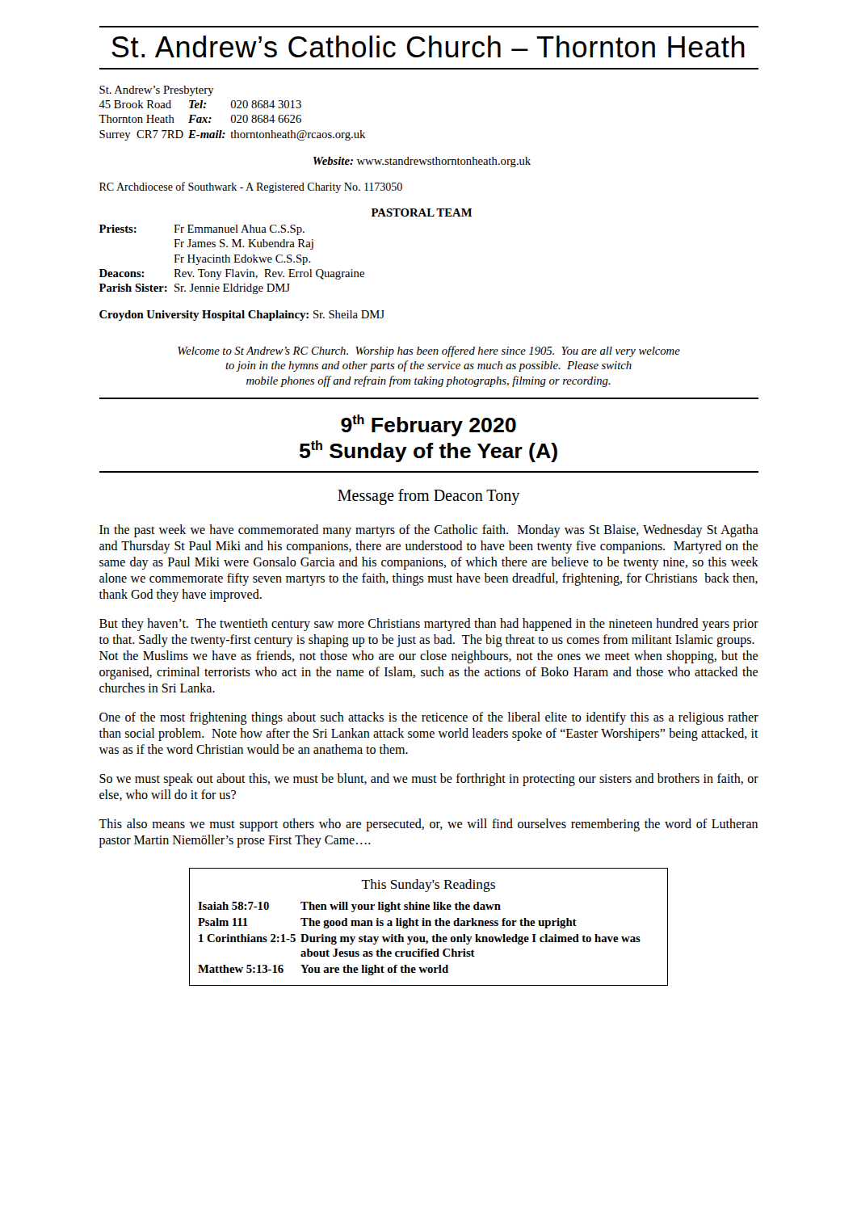St. Andrew’s Catholic Church – Thornton Heath
| St. Andrew’s Presbytery |
| 45 Brook Road | Tel: | 020 8684 3013 |
| Thornton Heath | Fax: | 020 8684 6626 |
| Surrey CR7 7RD | E-mail: | thorntonheath@rcaos.org.uk |
Website: www.standrewsthorntonheath.org.uk
RC Archdiocese of Southwark - A Registered Charity No. 1173050
PASTORAL TEAM
| Priests: | Fr Emmanuel Ahua C.S.Sp. |
| | Fr James S. M. Kubendra Raj |
| | Fr Hyacinth Edokwe C.S.Sp. |
| Deacons: | Rev. Tony Flavin, Rev. Errol Quagraine |
| Parish Sister: | Sr. Jennie Eldridge DMJ |
Croydon University Hospital Chaplaincy: Sr. Sheila DMJ
Welcome to St Andrew’s RC Church. Worship has been offered here since 1905. You are all very welcome
to join in the hymns and other parts of the service as much as possible. Please switch
mobile phones off and refrain from taking photographs, filming or recording.
9th February 2020
5th Sunday of the Year (A)
Message from Deacon Tony
In the past week we have commemorated many martyrs of the Catholic faith. Monday was St Blaise, Wednesday St Agatha and Thursday St Paul Miki and his companions, there are understood to have been twenty five companions. Martyred on the same day as Paul Miki were Gonsalo Garcia and his companions, of which there are believe to be twenty nine, so this week alone we commemorate fifty seven martyrs to the faith, things must have been dreadful, frightening, for Christians back then, thank God they have improved.
But they haven’t. The twentieth century saw more Christians martyred than had happened in the nineteen hundred years prior to that. Sadly the twenty-first century is shaping up to be just as bad. The big threat to us comes from militant Islamic groups. Not the Muslims we have as friends, not those who are our close neighbours, not the ones we meet when shopping, but the organised, criminal terrorists who act in the name of Islam, such as the actions of Boko Haram and those who attacked the churches in Sri Lanka.
One of the most frightening things about such attacks is the reticence of the liberal elite to identify this as a religious rather than social problem. Note how after the Sri Lankan attack some world leaders spoke of “Easter Worshipers” being attacked, it was as if the word Christian would be an anathema to them.
So we must speak out about this, we must be blunt, and we must be forthright in protecting our sisters and brothers in faith, or else, who will do it for us?
This also means we must support others who are persecuted, or, we will find ourselves remembering the word of Lutheran pastor Martin Niemöller’s prose First They Came….
This Sunday's Readings
| Isaiah 58:7-10 | Then will your light shine like the dawn |
| Psalm 111 | The good man is a light in the darkness for the upright |
| 1 Corinthians 2:1-5 | During my stay with you, the only knowledge I claimed to have was about Jesus as the crucified Christ |
| Matthew 5:13-16 | You are the light of the world |